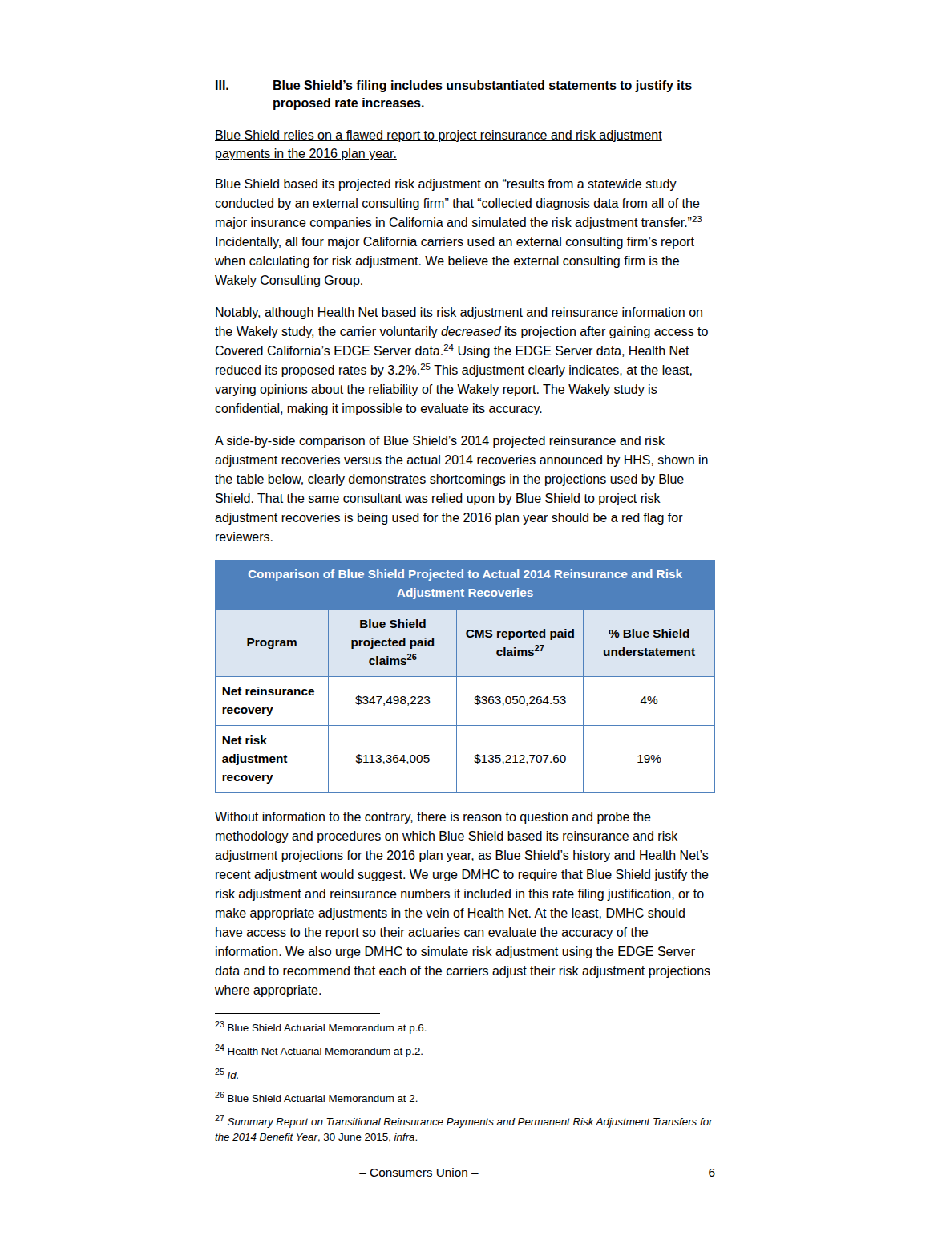III. Blue Shield’s filing includes unsubstantiated statements to justify its proposed rate increases.
Blue Shield relies on a flawed report to project reinsurance and risk adjustment payments in the 2016 plan year.
Blue Shield based its projected risk adjustment on “results from a statewide study conducted by an external consulting firm” that “collected diagnosis data from all of the major insurance companies in California and simulated the risk adjustment transfer.”23 Incidentally, all four major California carriers used an external consulting firm’s report when calculating for risk adjustment. We believe the external consulting firm is the Wakely Consulting Group.
Notably, although Health Net based its risk adjustment and reinsurance information on the Wakely study, the carrier voluntarily decreased its projection after gaining access to Covered California’s EDGE Server data.24 Using the EDGE Server data, Health Net reduced its proposed rates by 3.2%.25 This adjustment clearly indicates, at the least, varying opinions about the reliability of the Wakely report. The Wakely study is confidential, making it impossible to evaluate its accuracy.
A side-by-side comparison of Blue Shield’s 2014 projected reinsurance and risk adjustment recoveries versus the actual 2014 recoveries announced by HHS, shown in the table below, clearly demonstrates shortcomings in the projections used by Blue Shield. That the same consultant was relied upon by Blue Shield to project risk adjustment recoveries is being used for the 2016 plan year should be a red flag for reviewers.
Comparison of Blue Shield Projected to Actual 2014 Reinsurance and Risk Adjustment Recoveries
| Program | Blue Shield projected paid claims 26 | CMS reported paid claims 27 | % Blue Shield understatement |
| --- | --- | --- | --- |
| Net reinsurance recovery | $347,498,223 | $363,050,264.53 | 4% |
| Net risk adjustment recovery | $113,364,005 | $135,212,707.60 | 19% |
Without information to the contrary, there is reason to question and probe the methodology and procedures on which Blue Shield based its reinsurance and risk adjustment projections for the 2016 plan year, as Blue Shield’s history and Health Net’s recent adjustment would suggest. We urge DMHC to require that Blue Shield justify the risk adjustment and reinsurance numbers it included in this rate filing justification, or to make appropriate adjustments in the vein of Health Net. At the least, DMHC should have access to the report so their actuaries can evaluate the accuracy of the information. We also urge DMHC to simulate risk adjustment using the EDGE Server data and to recommend that each of the carriers adjust their risk adjustment projections where appropriate.
23 Blue Shield Actuarial Memorandum at p.6.
24 Health Net Actuarial Memorandum at p.2.
25 Id.
26 Blue Shield Actuarial Memorandum at 2.
27 Summary Report on Transitional Reinsurance Payments and Permanent Risk Adjustment Transfers for the 2014 Benefit Year, 30 June 2015, infra.
– Consumers Union –
6